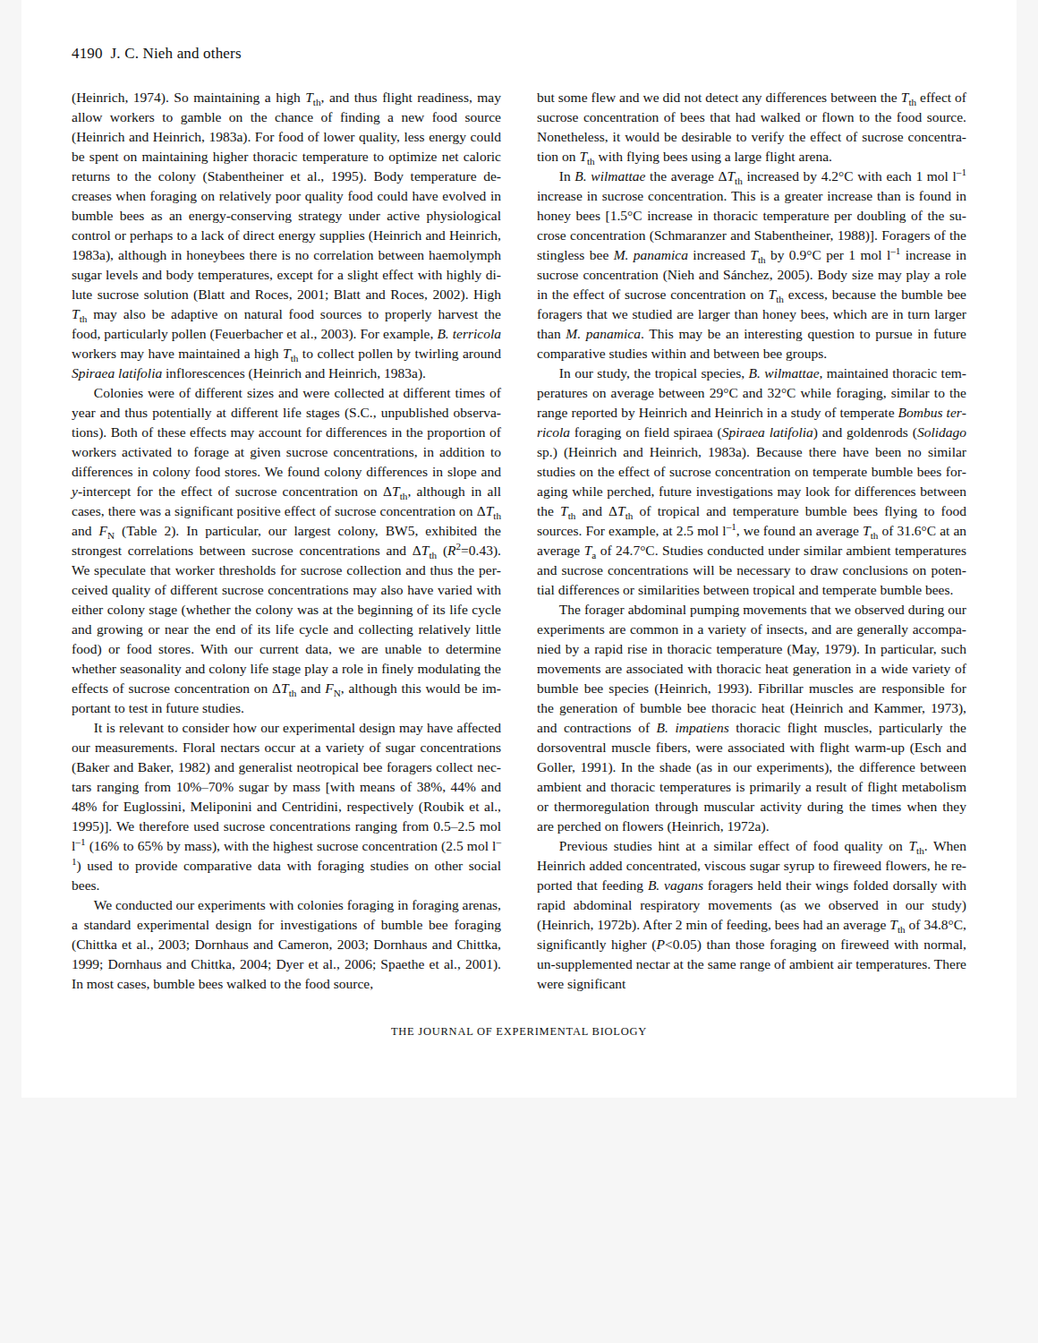4190 J. C. Nieh and others
(Heinrich, 1974). So maintaining a high Tth, and thus flight readiness, may allow workers to gamble on the chance of finding a new food source (Heinrich and Heinrich, 1983a). For food of lower quality, less energy could be spent on maintaining higher thoracic temperature to optimize net caloric returns to the colony (Stabentheiner et al., 1995). Body temperature decreases when foraging on relatively poor quality food could have evolved in bumble bees as an energy-conserving strategy under active physiological control or perhaps to a lack of direct energy supplies (Heinrich and Heinrich, 1983a), although in honeybees there is no correlation between haemolymph sugar levels and body temperatures, except for a slight effect with highly dilute sucrose solution (Blatt and Roces, 2001; Blatt and Roces, 2002). High Tth may also be adaptive on natural food sources to properly harvest the food, particularly pollen (Feuerbacher et al., 2003). For example, B. terricola workers may have maintained a high Tth to collect pollen by twirling around Spiraea latifolia inflorescences (Heinrich and Heinrich, 1983a).
Colonies were of different sizes and were collected at different times of year and thus potentially at different life stages (S.C., unpublished observations). Both of these effects may account for differences in the proportion of workers activated to forage at given sucrose concentrations, in addition to differences in colony food stores. We found colony differences in slope and y-intercept for the effect of sucrose concentration on ΔTth, although in all cases, there was a significant positive effect of sucrose concentration on ΔTth and FN (Table 2). In particular, our largest colony, BW5, exhibited the strongest correlations between sucrose concentrations and ΔTth (R2=0.43). We speculate that worker thresholds for sucrose collection and thus the perceived quality of different sucrose concentrations may also have varied with either colony stage (whether the colony was at the beginning of its life cycle and growing or near the end of its life cycle and collecting relatively little food) or food stores. With our current data, we are unable to determine whether seasonality and colony life stage play a role in finely modulating the effects of sucrose concentration on ΔTth and FN, although this would be important to test in future studies.
It is relevant to consider how our experimental design may have affected our measurements. Floral nectars occur at a variety of sugar concentrations (Baker and Baker, 1982) and generalist neotropical bee foragers collect nectars ranging from 10%–70% sugar by mass [with means of 38%, 44% and 48% for Euglossini, Meliponini and Centridini, respectively (Roubik et al., 1995)]. We therefore used sucrose concentrations ranging from 0.5–2.5 mol l–1 (16% to 65% by mass), with the highest sucrose concentration (2.5 mol l–1) used to provide comparative data with foraging studies on other social bees.
We conducted our experiments with colonies foraging in foraging arenas, a standard experimental design for investigations of bumble bee foraging (Chittka et al., 2003; Dornhaus and Cameron, 2003; Dornhaus and Chittka, 1999; Dornhaus and Chittka, 2004; Dyer et al., 2006; Spaethe et al., 2001). In most cases, bumble bees walked to the food source,
but some flew and we did not detect any differences between the Tth effect of sucrose concentration of bees that had walked or flown to the food source. Nonetheless, it would be desirable to verify the effect of sucrose concentration on Tth with flying bees using a large flight arena.
In B. wilmattae the average ΔTth increased by 4.2°C with each 1 mol l–1 increase in sucrose concentration. This is a greater increase than is found in honey bees [1.5°C increase in thoracic temperature per doubling of the sucrose concentration (Schmaranzer and Stabentheiner, 1988)]. Foragers of the stingless bee M. panamica increased Tth by 0.9°C per 1 mol l–1 increase in sucrose concentration (Nieh and Sánchez, 2005). Body size may play a role in the effect of sucrose concentration on Tth excess, because the bumble bee foragers that we studied are larger than honey bees, which are in turn larger than M. panamica. This may be an interesting question to pursue in future comparative studies within and between bee groups.
In our study, the tropical species, B. wilmattae, maintained thoracic temperatures on average between 29°C and 32°C while foraging, similar to the range reported by Heinrich and Heinrich in a study of temperate Bombus terricola foraging on field spiraea (Spiraea latifolia) and goldenrods (Solidago sp.) (Heinrich and Heinrich, 1983a). Because there have been no similar studies on the effect of sucrose concentration on temperate bumble bees foraging while perched, future investigations may look for differences between the Tth and ΔTth of tropical and temperature bumble bees flying to food sources. For example, at 2.5 mol l–1, we found an average Tth of 31.6°C at an average Ta of 24.7°C. Studies conducted under similar ambient temperatures and sucrose concentrations will be necessary to draw conclusions on potential differences or similarities between tropical and temperate bumble bees.
The forager abdominal pumping movements that we observed during our experiments are common in a variety of insects, and are generally accompanied by a rapid rise in thoracic temperature (May, 1979). In particular, such movements are associated with thoracic heat generation in a wide variety of bumble bee species (Heinrich, 1993). Fibrillar muscles are responsible for the generation of bumble bee thoracic heat (Heinrich and Kammer, 1973), and contractions of B. impatiens thoracic flight muscles, particularly the dorsoventral muscle fibers, were associated with flight warm-up (Esch and Goller, 1991). In the shade (as in our experiments), the difference between ambient and thoracic temperatures is primarily a result of flight metabolism or thermoregulation through muscular activity during the times when they are perched on flowers (Heinrich, 1972a).
Previous studies hint at a similar effect of food quality on Tth. When Heinrich added concentrated, viscous sugar syrup to fireweed flowers, he reported that feeding B. vagans foragers held their wings folded dorsally with rapid abdominal respiratory movements (as we observed in our study) (Heinrich, 1972b). After 2 min of feeding, bees had an average Tth of 34.8°C, significantly higher (P<0.05) than those foraging on fireweed with normal, un-supplemented nectar at the same range of ambient air temperatures. There were significant
The Journal of Experimental Biology